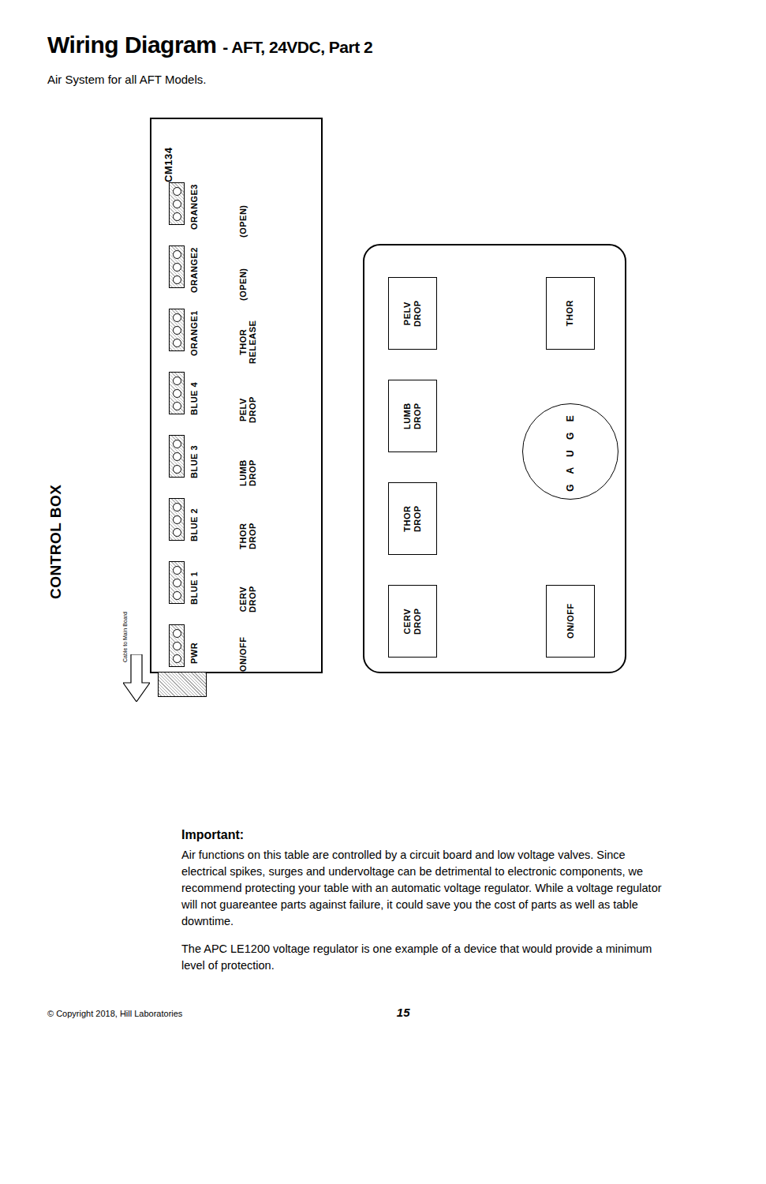Wiring Diagram - AFT, 24VDC, Part 2
Air System for all AFT Models.
CONTROL BOX
Cable to Main Board
CM134
PWR
ON/OFF
BLUE 1
CERV
DROP
BLUE 2
THOR
DROP
BLUE 3
LUMB
DROP
BLUE 4
PELV
DROP
ORANGE1
THOR
RELEASE
ORANGE2
(OPEN)
ORANGE3
(OPEN)
PELV
DROP
LUMB
DROP
THOR
DROP
CERV
DROP
THOR
G A U G E
ON/OFF
Important:
Air functions on this table are controlled by a circuit board and low voltage valves. Since electrical spikes, surges and undervoltage can be detrimental to electronic components, we recommend protecting your table with an automatic voltage regulator. While a voltage regulator will not guareantee parts against failure, it could save you the cost of parts as well as table downtime.
The APC LE1200 voltage regulator is one example of a device that would provide a minimum level of protection.
© Copyright 2018, Hill Laboratories
15